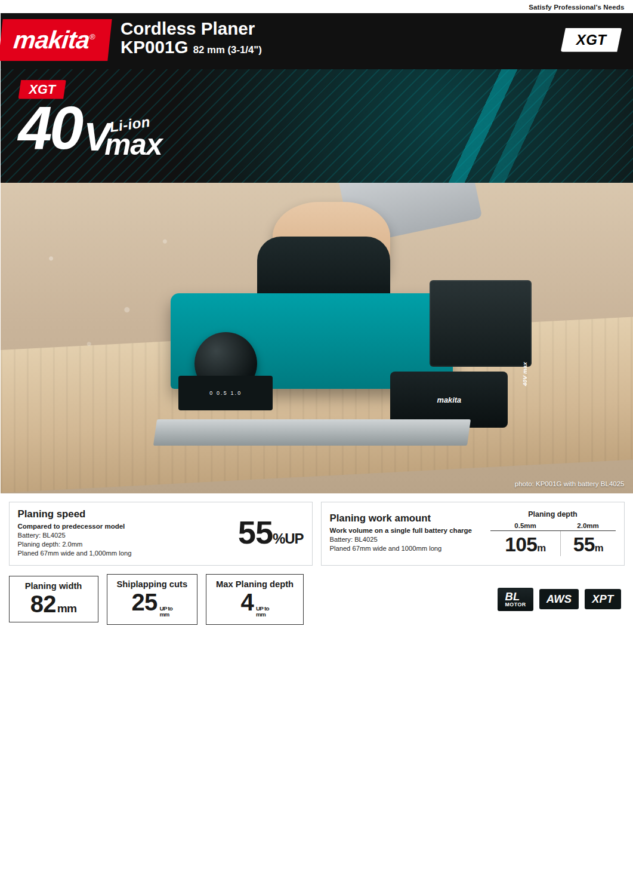Satisfy Professional's Needs
makita®
Cordless Planer
KP001G 82 mm (3-1/4")
XGT
XGT
40 VLi-ion max
0 0.5 1.0
photo: KP001G with battery BL4025
Planing speed
Compared to predecessor model
Battery: BL4025
Planing depth: 2.0mm
Planed 67mm wide and 1,000mm long
55%UP
Planing work amount
Work volume on a single full battery charge
Battery: BL4025
Planed 67mm wide and 1000mm long
Planing depth
| 0.5mm | 2.0mm |
| --- | --- |
| 105 m | 55 m |
Planing width
82mm
Shiplapping cuts
25UP to
mm
Max Planing depth
4UP to
mm
BL MOTOR
AWS
XPT